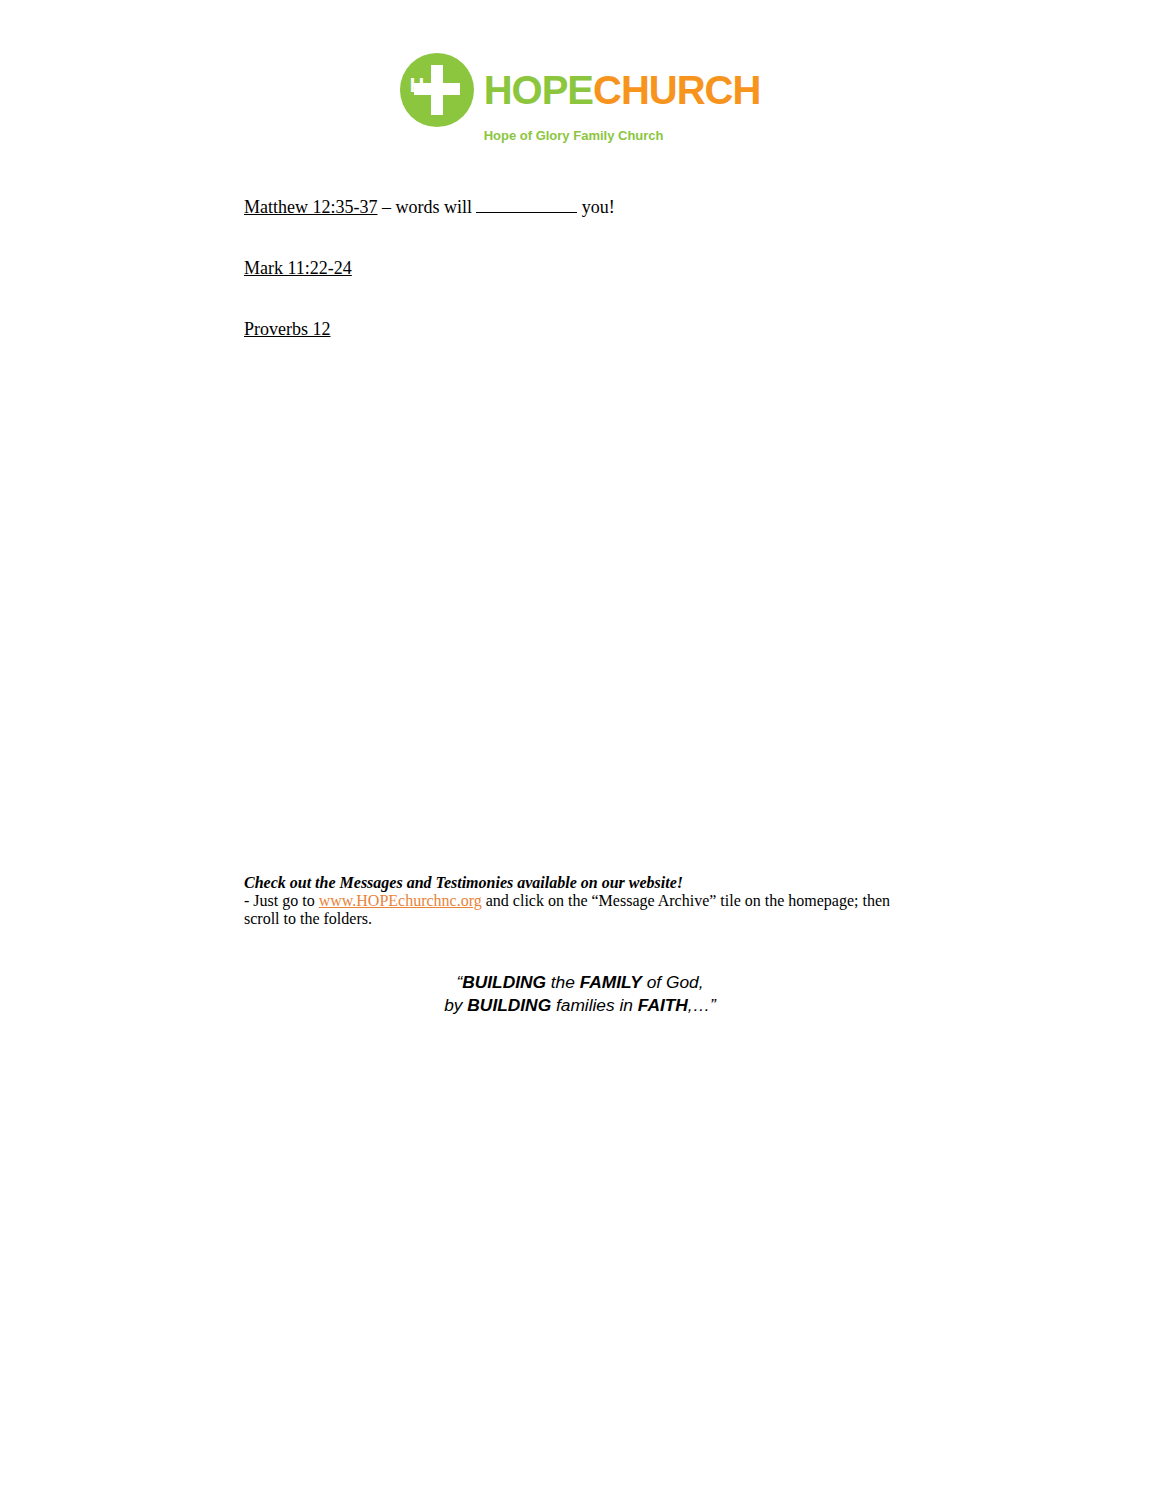H
HOPE CHURCH
Hope of Glory Family Church
Matthew 12:35-37 – words will you!
Mark 11:22-24
Proverbs 12
Check out the Messages and Testimonies available on our website!
- Just go to www.HOPEchurchnc.org and click on the “Message Archive” tile on the homepage; then scroll to the folders.
“BUILDING the FAMILY of God,
by BUILDING families in FAITH,…”